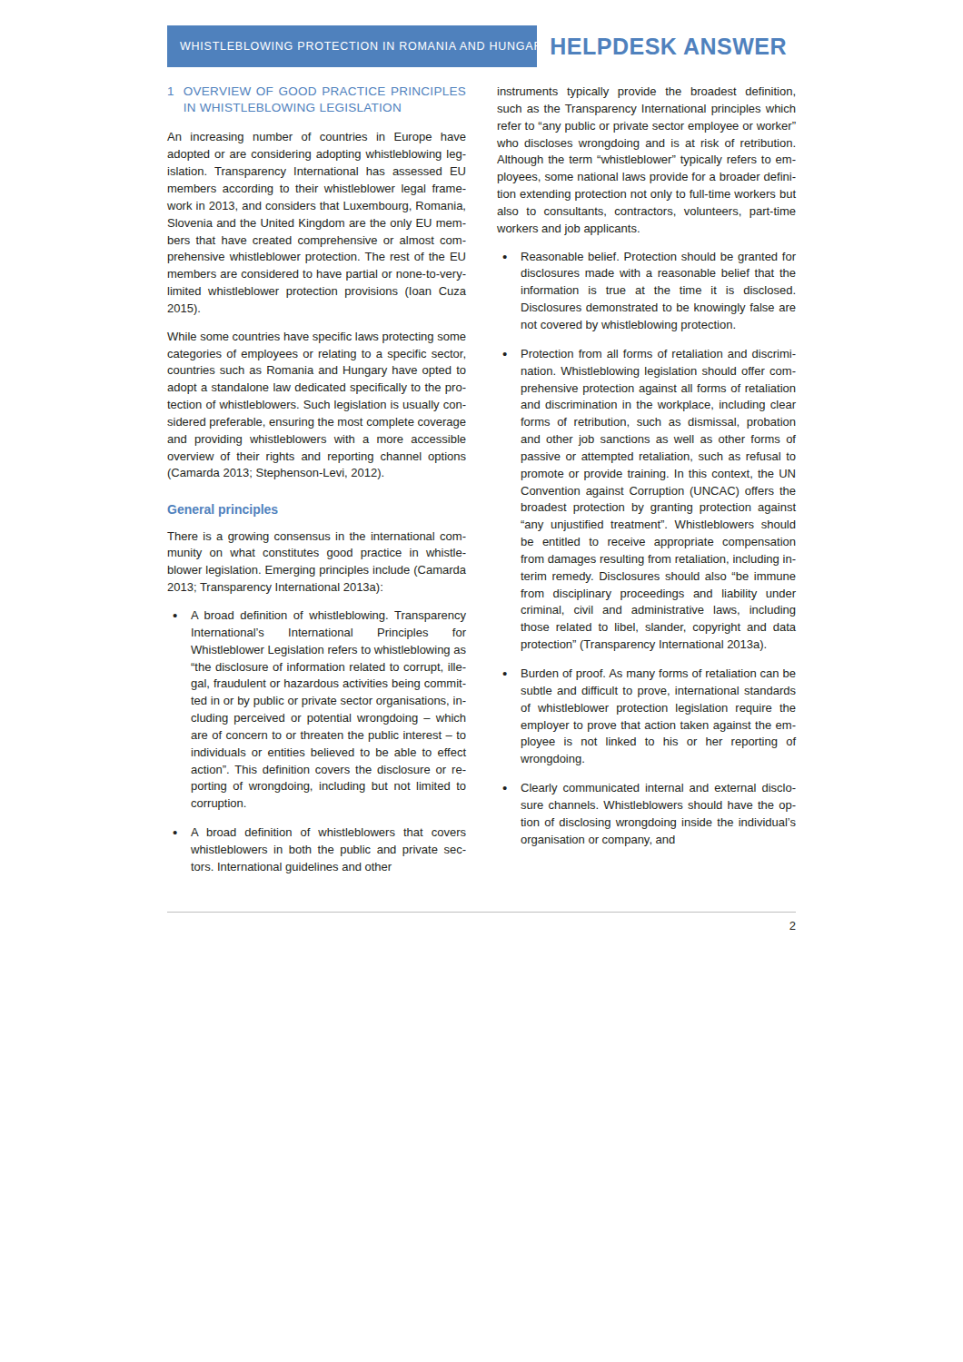Whistleblowing protection in Romania and Hungary
Helpdesk Answer
1 Overview of good practice principles in whistleblowing legislation
An increasing number of countries in Europe have adopted or are considering adopting whistleblowing legislation. Transparency International has assessed EU members according to their whistleblower legal framework in 2013, and considers that Luxembourg, Romania, Slovenia and the United Kingdom are the only EU members that have created comprehensive or almost comprehensive whistleblower protection. The rest of the EU members are considered to have partial or none-to-very-limited whistleblower protection provisions (Ioan Cuza 2015).
While some countries have specific laws protecting some categories of employees or relating to a specific sector, countries such as Romania and Hungary have opted to adopt a standalone law dedicated specifically to the protection of whistleblowers. Such legislation is usually considered preferable, ensuring the most complete coverage and providing whistleblowers with a more accessible overview of their rights and reporting channel options (Camarda 2013; Stephenson-Levi, 2012).
General principles
There is a growing consensus in the international community on what constitutes good practice in whistleblower legislation. Emerging principles include (Camarda 2013; Transparency International 2013a):
A broad definition of whistleblowing. Transparency International’s International Principles for Whistleblower Legislation refers to whistleblowing as “the disclosure of information related to corrupt, illegal, fraudulent or hazardous activities being committed in or by public or private sector organisations, including perceived or potential wrongdoing – which are of concern to or threaten the public interest – to individuals or entities believed to be able to effect action”. This definition covers the disclosure or reporting of wrongdoing, including but not limited to corruption.
A broad definition of whistleblowers that covers whistleblowers in both the public and private sectors. International guidelines and other
instruments typically provide the broadest definition, such as the Transparency International principles which refer to “any public or private sector employee or worker” who discloses wrongdoing and is at risk of retribution. Although the term “whistleblower” typically refers to employees, some national laws provide for a broader definition extending protection not only to full-time workers but also to consultants, contractors, volunteers, part-time workers and job applicants.
Reasonable belief. Protection should be granted for disclosures made with a reasonable belief that the information is true at the time it is disclosed. Disclosures demonstrated to be knowingly false are not covered by whistleblowing protection.
Protection from all forms of retaliation and discrimination. Whistleblowing legislation should offer comprehensive protection against all forms of retaliation and discrimination in the workplace, including clear forms of retribution, such as dismissal, probation and other job sanctions as well as other forms of passive or attempted retaliation, such as refusal to promote or provide training. In this context, the UN Convention against Corruption (UNCAC) offers the broadest protection by granting protection against “any unjustified treatment”. Whistleblowers should be entitled to receive appropriate compensation from damages resulting from retaliation, including interim remedy. Disclosures should also “be immune from disciplinary proceedings and liability under criminal, civil and administrative laws, including those related to libel, slander, copyright and data protection” (Transparency International 2013a).
Burden of proof. As many forms of retaliation can be subtle and difficult to prove, international standards of whistleblower protection legislation require the employer to prove that action taken against the employee is not linked to his or her reporting of wrongdoing.
Clearly communicated internal and external disclosure channels. Whistleblowers should have the option of disclosing wrongdoing inside the individual’s organisation or company, and
2